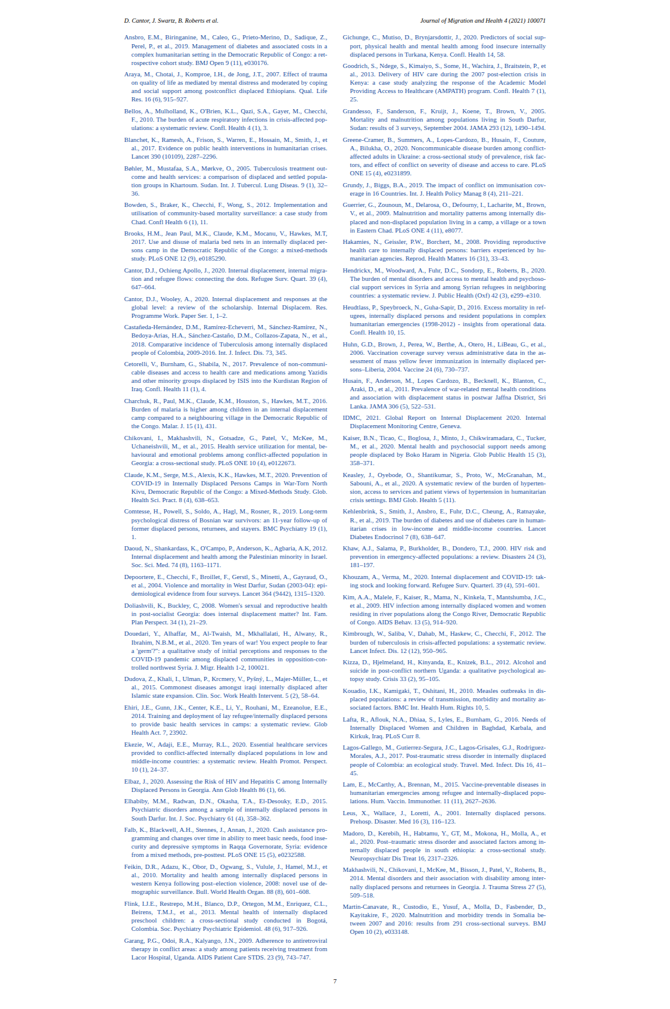D. Cantor, J. Swartz, B. Roberts et al.
Journal of Migration and Health 4 (2021) 100071
Ansbro, E.M., Biringanine, M., Caleo, G., Prieto-Merino, D., Sadique, Z., Perel, P., et al., 2019. Management of diabetes and associated costs in a complex humanitarian setting in the Democratic Republic of Congo: a retrospective cohort study. BMJ Open 9 (11), e030176.
Araya, M., Chotai, J., Komproe, I.H., de Jong, J.T., 2007. Effect of trauma on quality of life as mediated by mental distress and moderated by coping and social support among postconflict displaced Ethiopians. Qual. Life Res. 16 (6), 915–927.
Bellos, A., Mulholland, K., O'Brien, K.L., Qazi, S.A., Gayer, M., Checchi, F., 2010. The burden of acute respiratory infections in crisis-affected populations: a systematic review. Confl. Health 4 (1), 3.
Blanchet, K., Ramesh, A., Frison, S., Warren, E., Hossain, M., Smith, J., et al., 2017. Evidence on public health interventions in humanitarian crises. Lancet 390 (10109), 2287–2296.
Bøhler, M., Mustafaa, S.A., Mørkve, O., 2005. Tuberculosis treatment outcome and health services: a comparison of displaced and settled population groups in Khartoum. Sudan. Int. J. Tubercul. Lung Diseas. 9 (1), 32–36.
Bowden, S., Braker, K., Checchi, F., Wong, S., 2012. Implementation and utilisation of community-based mortality surveillance: a case study from Chad. Confl Health 6 (1), 11.
Brooks, H.M., Jean Paul, M.K., Claude, K.M., Mocanu, V., Hawkes, M.T, 2017. Use and disuse of malaria bed nets in an internally displaced persons camp in the Democratic Republic of the Congo: a mixed-methods study. PLoS ONE 12 (9), e0185290.
Cantor, D.J., Ochieng Apollo, J., 2020. Internal displacement, internal migration and refugee flows: connecting the dots. Refugee Surv. Quart. 39 (4), 647–664.
Cantor, D.J., Wooley, A., 2020. Internal displacement and responses at the global level: a review of the scholarship. Internal Displacem. Res. Programme Work. Paper Ser. 1, 1–2.
Castañeda-Hernández, D.M., Ramírez-Echeverri, M., Sánchez-Ramírez, N., Bedoya-Arias, H.A., Sánchez-Castaño, D.M., Collazos-Zapata, N., et al., 2018. Comparative incidence of Tuberculosis among internally displaced people of Colombia, 2009-2016. Int. J. Infect. Dis. 73, 345.
Cetorelli, V., Burnham, G., Shabila, N., 2017. Prevalence of non-communicable diseases and access to health care and medications among Yazidis and other minority groups displaced by ISIS into the Kurdistan Region of Iraq. Confl. Health 11 (1), 4.
Charchuk, R., Paul, M.K., Claude, K.M., Houston, S., Hawkes, M.T., 2016. Burden of malaria is higher among children in an internal displacement camp compared to a neighbouring village in the Democratic Republic of the Congo. Malar. J. 15 (1), 431.
Chikovani, I., Makhashvili, N., Gotsadze, G., Patel, V., McKee, M., Uchaneishvili, M., et al., 2015. Health service utilization for mental, behavioural and emotional problems among conflict-affected population in Georgia: a cross-sectional study. PLoS ONE 10 (4), e0122673.
Claude, K.M., Serge, M.S., Alexis, K.K., Hawkes, M.T., 2020. Prevention of COVID-19 in Internally Displaced Persons Camps in War-Torn North Kivu, Democratic Republic of the Congo: a Mixed-Methods Study. Glob. Health Sci. Pract. 8 (4), 638–653.
Comtesse, H., Powell, S., Soldo, A., Hagl, M., Rosner, R., 2019. Long-term psychological distress of Bosnian war survivors: an 11-year follow-up of former displaced persons, returnees, and stayers. BMC Psychiatry 19 (1), 1.
Daoud, N., Shankardass, K., O'Campo, P., Anderson, K., Agbaria, A.K, 2012. Internal displacement and health among the Palestinian minority in Israel. Soc. Sci. Med. 74 (8), 1163–1171.
Depoortere, E., Checchi, F., Broillet, F., Gerstl, S., Minetti, A., Gayraud, O., et al., 2004. Violence and mortality in West Darfur, Sudan (2003-04): epidemiological evidence from four surveys. Lancet 364 (9442), 1315–1320.
Doliashvili, K., Buckley, C, 2008. Women's sexual and reproductive health in post-socialist Georgia: does internal displacement matter? Int. Fam. Plan Perspect. 34 (1), 21–29.
Douedari, Y., Alhaffar, M., Al-Twaish, M., Mkhallalati, H., Alwany, R., Ibrahim, N.B.M., et al., 2020. Ten years of war! You expect people to fear a 'germ'?": a qualitative study of initial perceptions and responses to the COVID-19 pandemic among displaced communities in opposition-controlled northwest Syria. J. Migr. Health 1-2, 100021.
Dudova, Z., Khali, I., Ulman, P., Krcmery, V., Pyšný, L., Majer-Müller, L., et al., 2015. Commonest diseases amongst iraqi internally displaced after Islamic state expansion. Clin. Soc. Work Health Intervent. 5 (2), 58–64.
Ehiri, J.E., Gunn, J.K., Center, K.E., Li, Y., Rouhani, M., Ezeanolue, E.E., 2014. Training and deployment of lay refugee/internally displaced persons to provide basic health services in camps: a systematic review. Glob Health Act. 7, 23902.
Ekezie, W., Adaji, E.E., Murray, R.L., 2020. Essential healthcare services provided to conflict-affected internally displaced populations in low and middle-income countries: a systematic review. Health Promot. Perspect. 10 (1), 24–37.
Elbaz, J., 2020. Assessing the Risk of HIV and Hepatitis C among Internally Displaced Persons in Georgia. Ann Glob Health 86 (1), 66.
Elhabiby, M.M., Radwan, D.N., Okasha, T.A., El-Desouky, E.D., 2015. Psychiatric disorders among a sample of internally displaced persons in South Darfur. Int. J. Soc. Psychiatry 61 (4), 358–362.
Falb, K., Blackwell, A.H., Stennes, J., Annan, J., 2020. Cash assistance programming and changes over time in ability to meet basic needs, food insecurity and depressive symptoms in Raqqa Governorate, Syria: evidence from a mixed methods, pre-posttest. PLoS ONE 15 (5), e0232588.
Feikin, D.R., Adazu, K., Obor, D., Ogwang, S., Vulule, J., Hamel, M.J., et al., 2010. Mortality and health among internally displaced persons in western Kenya following post–election violence, 2008: novel use of demographic surveillance. Bull. World Health Organ. 88 (8), 601–608.
Flink, I.J.E., Restrepo, M.H., Blanco, D.P., Ortegon, M.M., Enriquez, C.L., Beirens, T.M.J., et al., 2013. Mental health of internally displaced preschool children: a cross-sectional study conducted in Bogotá, Colombia. Soc. Psychiatry Psychiatric Epidemiol. 48 (6), 917–926.
Garang, P.G., Odoi, R.A., Kalyango, J.N., 2009. Adherence to antiretroviral therapy in conflict areas: a study among patients receiving treatment from Lacor Hospital, Uganda. AIDS Patient Care STDS. 23 (9), 743–747.
Gichunge, C., Mutiso, D., Brynjarsdottir, J., 2020. Predictors of social support, physical health and mental health among food insecure internally displaced persons in Turkana, Kenya. Confl. Health 14, 58.
Goodrich, S., Ndege, S., Kimaiyo, S., Some, H., Wachira, J., Braitstein, P., et al., 2013. Delivery of HIV care during the 2007 post-election crisis in Kenya: a case study analyzing the response of the Academic Model Providing Access to Healthcare (AMPATH) program. Confl. Health 7 (1), 25.
Grandesso, F., Sanderson, F., Kruijt, J., Koene, T., Brown, V., 2005. Mortality and malnutrition among populations living in South Darfur, Sudan: results of 3 surveys, September 2004. JAMA 293 (12), 1490–1494.
Greene-Cramer, B., Summers, A., Lopes-Cardozo, B., Husain, F., Couture, A., Bilukha, O., 2020. Noncommunicable disease burden among conflict-affected adults in Ukraine: a cross-sectional study of prevalence, risk factors, and effect of conflict on severity of disease and access to care. PLoS ONE 15 (4), e0231899.
Grundy, J., Biggs, B.A., 2019. The impact of conflict on immunisation coverage in 16 Countries. Int. J. Health Policy Manag 8 (4), 211–221.
Guerrier, G., Zounoun, M., Delarosa, O., Defourny, I., Lacharite, M., Brown, V., et al., 2009. Malnutrition and mortality patterns among internally displaced and non-displaced population living in a camp, a village or a town in Eastern Chad. PLoS ONE 4 (11), e8077.
Hakamies, N., Geissler, P.W., Borchert, M., 2008. Providing reproductive health care to internally displaced persons: barriers experienced by humanitarian agencies. Reprod. Health Matters 16 (31), 33–43.
Hendrickx, M., Woodward, A., Fuhr, D.C., Sondorp, E., Roberts, B., 2020. The burden of mental disorders and access to mental health and psychosocial support services in Syria and among Syrian refugees in neighboring countries: a systematic review. J. Public Health (Oxf) 42 (3), e299–e310.
Heudtlass, P., Speybroeck, N., Guha-Sapir, D., 2016. Excess mortality in refugees, internally displaced persons and resident populations in complex humanitarian emergencies (1998-2012) - insights from operational data. Confl. Health 10, 15.
Huhn, G.D., Brown, J., Perea, W., Berthe, A., Otero, H., LiBeau, G., et al., 2006. Vaccination coverage survey versus administrative data in the assessment of mass yellow fever immunization in internally displaced persons–Liberia, 2004. Vaccine 24 (6), 730–737.
Husain, F., Anderson, M., Lopes Cardozo, B., Becknell, K., Blanton, C., Araki, D., et al., 2011. Prevalence of war-related mental health conditions and association with displacement status in postwar Jaffna District, Sri Lanka. JAMA 306 (5), 522–531.
IDMC, 2021. Global Report on Internal Displacement 2020. Internal Displacement Monitoring Centre, Geneva.
Kaiser, B.N., Ticao, C., Boglosa, J., Minto, J., Chikwiramadara, C., Tucker, M., et al., 2020. Mental health and psychosocial support needs among people displaced by Boko Haram in Nigeria. Glob Public Health 15 (3), 358–371.
Keasley, J., Oyebode, O., Shantikumar, S., Proto, W., McGranahan, M., Sabouni, A., et al., 2020. A systematic review of the burden of hypertension, access to services and patient views of hypertension in humanitarian crisis settings. BMJ Glob. Health 5 (11).
Kehlenbrink, S., Smith, J., Ansbro, E., Fuhr, D.C., Cheung, A., Ratnayake, R., et al., 2019. The burden of diabetes and use of diabetes care in humanitarian crises in low-income and middle-income countries. Lancet Diabetes Endocrinol 7 (8), 638–647.
Khaw, A.J., Salama, P., Burkholder, B., Dondero, T.J., 2000. HIV risk and prevention in emergency-affected populations: a review. Disasters 24 (3), 181–197.
Khouzam, A., Verma, M., 2020. Internal displacement and COVID-19: taking stock and looking forward. Refugee Surv. Quarterl. 39 (4), 591–601.
Kim, A.A., Malele, F., Kaiser, R., Mama, N., Kinkela, T., Mantshumba, J.C., et al., 2009. HIV infection among internally displaced women and women residing in river populations along the Congo River, Democratic Republic of Congo. AIDS Behav. 13 (5), 914–920.
Kimbrough, W., Saliba, V., Dahab, M., Haskew, C., Checchi, F., 2012. The burden of tuberculosis in crisis-affected populations: a systematic review. Lancet Infect. Dis. 12 (12), 950–965.
Kizza, D., Hjelmeland, H., Kinyanda, E., Knizek, B.L., 2012. Alcohol and suicide in post-conflict northern Uganda: a qualitative psychological autopsy study. Crisis 33 (2), 95–105.
Kouadio, I.K., Kamigaki, T., Oshitani, H., 2010. Measles outbreaks in displaced populations: a review of transmission, morbidity and mortality associated factors. BMC Int. Health Hum. Rights 10, 5.
Lafta, R., Aflouk, N.A., Dhiaa, S., Lyles, E., Burnham, G., 2016. Needs of Internally Displaced Women and Children in Baghdad, Karbala, and Kirkuk, Iraq. PLoS Curr 8.
Lagos-Gallego, M., Gutierrez-Segura, J.C., Lagos-Grisales, G.J., Rodriguez-Morales, A.J., 2017. Post-traumatic stress disorder in internally displaced people of Colombia: an ecological study. Travel. Med. Infect. Dis 16, 41–45.
Lam, E., McCarthy, A., Brennan, M., 2015. Vaccine-preventable diseases in humanitarian emergencies among refugee and internally-displaced populations. Hum. Vaccin. Immunother. 11 (11), 2627–2636.
Leus, X., Wallace, J., Loretti, A., 2001. Internally displaced persons. Prehosp. Disaster. Med 16 (3), 116–123.
Madoro, D., Kerebih, H., Habtamu, Y., GT, M., Mokona, H., Molla, A., et al., 2020. Post–traumatic stress disorder and associated factors among internally displaced people in south ethiopia: a cross-sectional study. Neuropsychiatr Dis Treat 16, 2317–2326.
Makhashvili, N., Chikovani, I., McKee, M., Bisson, J., Patel, V., Roberts, B., 2014. Mental disorders and their association with disability among internally displaced persons and returnees in Georgia. J. Trauma Stress 27 (5), 509–518.
Martin-Canavate, R., Custodio, E., Yusuf, A., Molla, D., Fasbender, D., Kayitakire, F., 2020. Malnutrition and morbidity trends in Somalia between 2007 and 2016: results from 291 cross-sectional surveys. BMJ Open 10 (2), e033148.
7